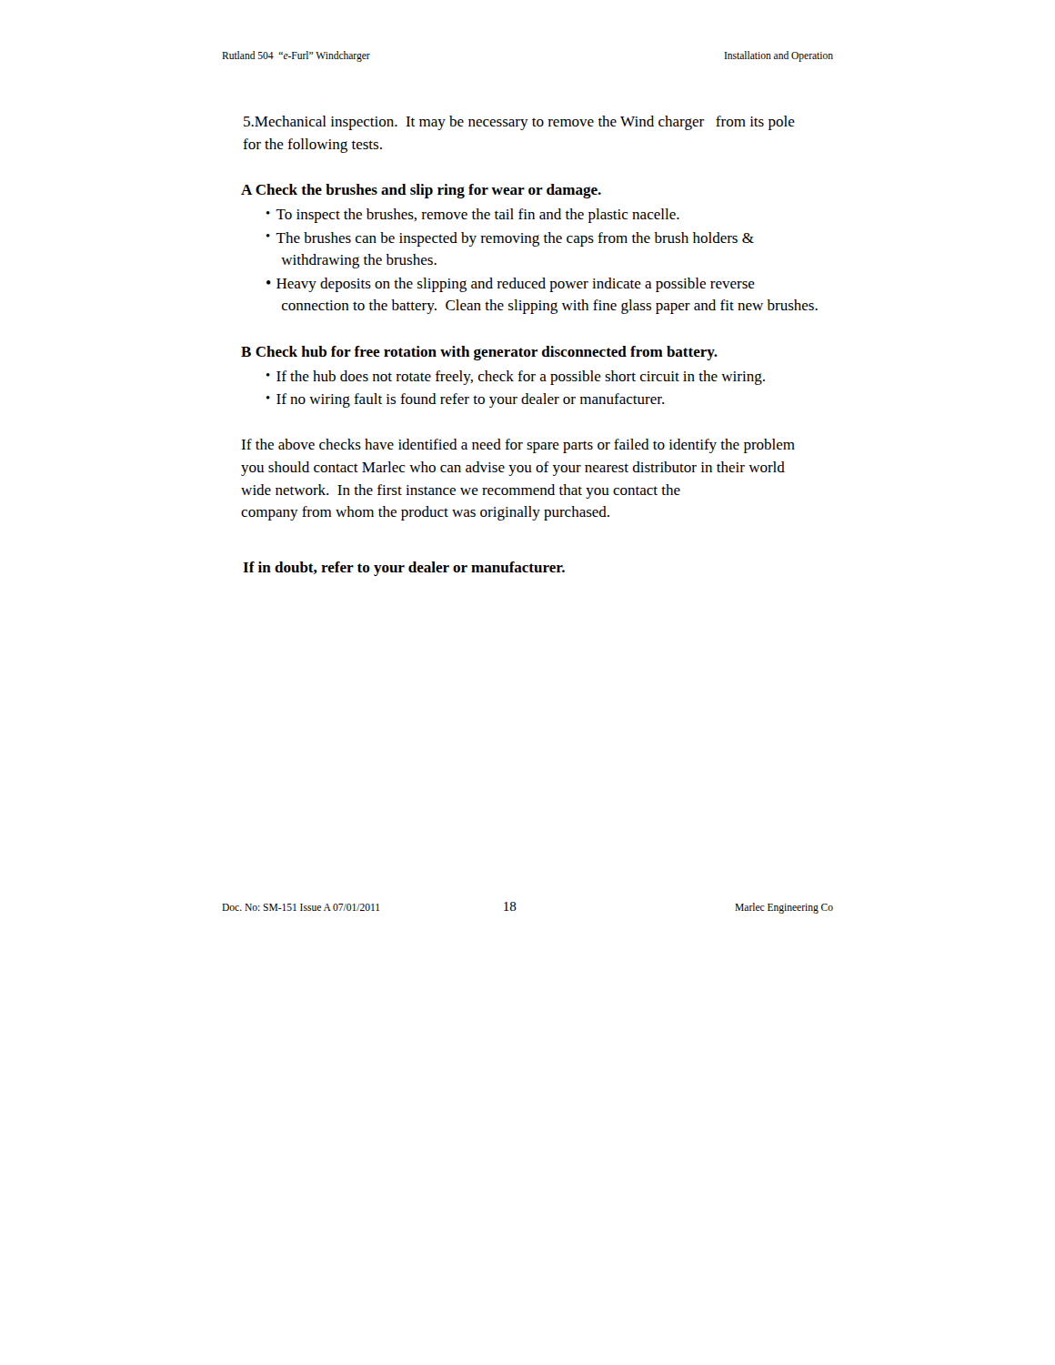Rutland 504 “e-Furl” Windcharger
Installation and Operation
5.Mechanical inspection. It may be necessary to remove the Wind charger from its pole for the following tests.
A Check the brushes and slip ring for wear or damage.
To inspect the brushes, remove the tail fin and the plastic nacelle.
The brushes can be inspected by removing the caps from the brush holders & withdrawing the brushes.
Heavy deposits on the slipping and reduced power indicate a possible reverse connection to the battery. Clean the slipping with fine glass paper and fit new brushes.
B Check hub for free rotation with generator disconnected from battery.
If the hub does not rotate freely, check for a possible short circuit in the wiring.
If no wiring fault is found refer to your dealer or manufacturer.
If the above checks have identified a need for spare parts or failed to identify the problem you should contact Marlec who can advise you of your nearest distributor in their world wide network. In the first instance we recommend that you contact the company from whom the product was originally purchased.
If in doubt, refer to your dealer or manufacturer.
Doc. No: SM-151 Issue A 07/01/2011
18
Marlec Engineering Co